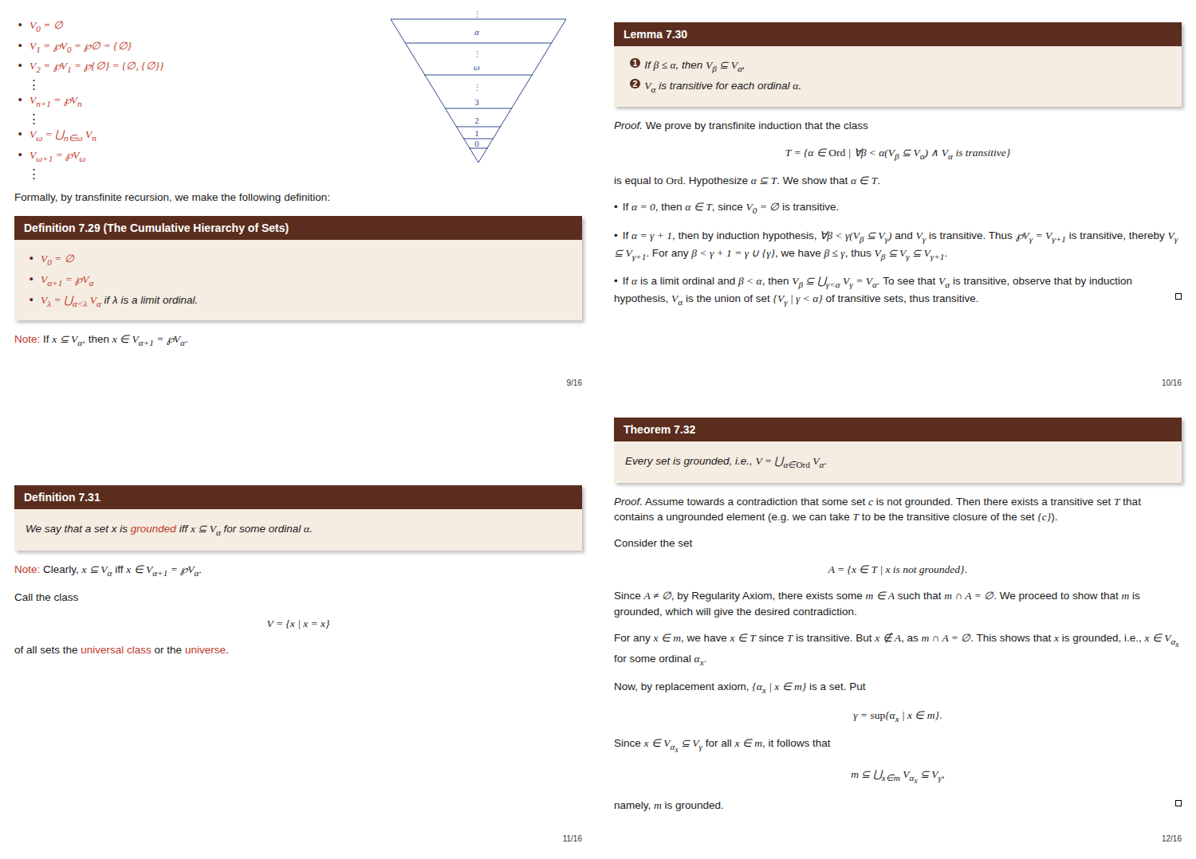⋮ α ⋮ ω ⋮ 3 2 1 0
V0 = ∅
V1 = ℘V0 = ℘∅ = {∅}
V2 = ℘V1 = ℘{∅} = {∅, {∅}}
⋮
Vn+1 = ℘Vn
⋮
Vω = ⋃n∈ω Vn
Vω+1 = ℘Vω
⋮
Formally, by transfinite recursion, we make the following definition:
Definition 7.29 (The Cumulative Hierarchy of Sets)
V0 = ∅
Vα+1 = ℘Vα
Vλ = ⋃α<λ Vα if λ is a limit ordinal.
Note: If x ⊆ Vα, then x ∈ Vα+1 = ℘Vα.
9/16
Lemma 7.30
If β ≤ α, then Vβ ⊆ Vα,
Vα is transitive for each ordinal α.
Proof. We prove by transfinite induction that the class
T = {α ∈ Ord | ∀β < α(Vβ ⊆ Vα) ∧ Vα is transitive}
is equal to Ord. Hypothesize α ⊆ T. We show that α ∈ T.
If α = 0, then α ∈ T, since V0 = ∅ is transitive.
If α = γ + 1, then by induction hypothesis, ∀β < γ(Vβ ⊆ Vγ) and Vγ is transitive. Thus ℘Vγ = Vγ+1 is transitive, thereby Vγ ⊆ Vγ+1. For any β < γ + 1 = γ ∪ {γ}, we have β ≤ γ, thus Vβ ⊆ Vγ ⊆ Vγ+1.
If α is a limit ordinal and β < α, then Vβ ⊆ ⋃γ<α Vγ = Vα. To see that Vα is transitive, observe that by induction hypothesis, Vα is the union of set {Vγ | γ < α} of transitive sets, thus transitive.
10/16
Definition 7.31
We say that a set x is grounded iff x ⊆ Vα for some ordinal α.
Note: Clearly, x ⊆ Vα iff x ∈ Vα+1 = ℘Vα.
Call the class
V = {x | x = x}
of all sets the universal class or the universe.
11/16
Theorem 7.32
Every set is grounded, i.e., V = ⋃α∈Ord Vα.
Proof. Assume towards a contradiction that some set c is not grounded. Then there exists a transitive set T that contains a ungrounded element (e.g. we can take T to be the transitive closure of the set {c}).
Consider the set
A = {x ∈ T | x is not grounded}.
Since A ≠ ∅, by Regularity Axiom, there exists some m ∈ A such that m ∩ A = ∅. We proceed to show that m is grounded, which will give the desired contradiction.
For any x ∈ m, we have x ∈ T since T is transitive. But x ∉ A, as m ∩ A = ∅. This shows that x is grounded, i.e., x ∈ Vαx for some ordinal αx.
Now, by replacement axiom, {αx | x ∈ m} is a set. Put
γ = sup{αx | x ∈ m}.
Since x ∈ Vαx ⊆ Vγ for all x ∈ m, it follows that
m ⊆ ⋃x∈m Vαx ⊆ Vγ,
namely, m is grounded.
12/16